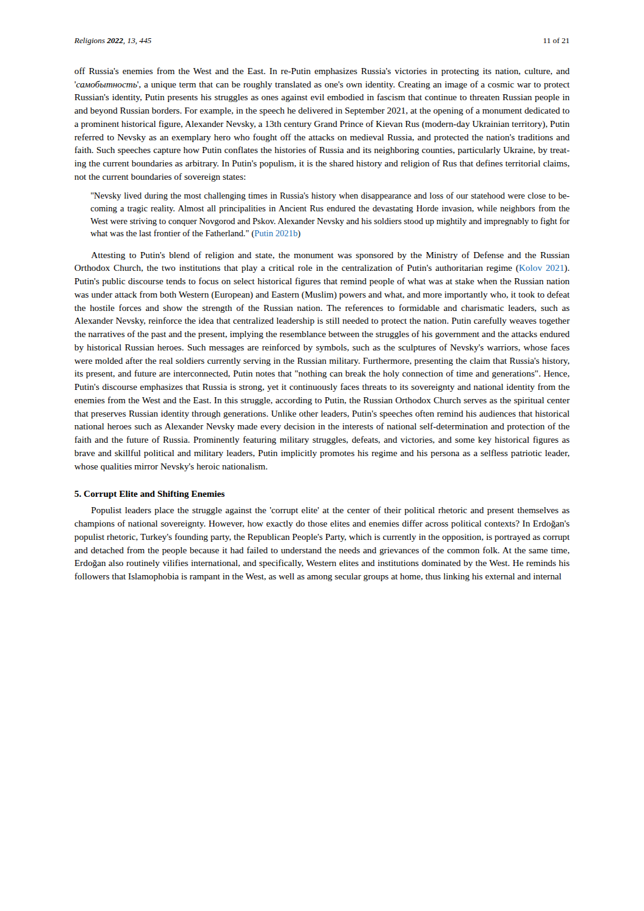Religions 2022, 13, 445 11 of 21
off Russia's enemies from the West and the East. In re-Putin emphasizes Russia's victories in protecting its nation, culture, and 'самобытность', a unique term that can be roughly translated as one's own identity. Creating an image of a cosmic war to protect Russian's identity, Putin presents his struggles as ones against evil embodied in fascism that continue to threaten Russian people in and beyond Russian borders. For example, in the speech he delivered in September 2021, at the opening of a monument dedicated to a prominent historical figure, Alexander Nevsky, a 13th century Grand Prince of Kievan Rus (modern-day Ukrainian territory), Putin referred to Nevsky as an exemplary hero who fought off the attacks on medieval Russia, and protected the nation's traditions and faith. Such speeches capture how Putin conflates the histories of Russia and its neighboring counties, particularly Ukraine, by treating the current boundaries as arbitrary. In Putin's populism, it is the shared history and religion of Rus that defines territorial claims, not the current boundaries of sovereign states:
"Nevsky lived during the most challenging times in Russia's history when disappearance and loss of our statehood were close to becoming a tragic reality. Almost all principalities in Ancient Rus endured the devastating Horde invasion, while neighbors from the West were striving to conquer Novgorod and Pskov. Alexander Nevsky and his soldiers stood up mightily and impregnably to fight for what was the last frontier of the Fatherland." (Putin 2021b)
Attesting to Putin's blend of religion and state, the monument was sponsored by the Ministry of Defense and the Russian Orthodox Church, the two institutions that play a critical role in the centralization of Putin's authoritarian regime (Kolov 2021). Putin's public discourse tends to focus on select historical figures that remind people of what was at stake when the Russian nation was under attack from both Western (European) and Eastern (Muslim) powers and what, and more importantly who, it took to defeat the hostile forces and show the strength of the Russian nation. The references to formidable and charismatic leaders, such as Alexander Nevsky, reinforce the idea that centralized leadership is still needed to protect the nation. Putin carefully weaves together the narratives of the past and the present, implying the resemblance between the struggles of his government and the attacks endured by historical Russian heroes. Such messages are reinforced by symbols, such as the sculptures of Nevsky's warriors, whose faces were molded after the real soldiers currently serving in the Russian military. Furthermore, presenting the claim that Russia's history, its present, and future are interconnected, Putin notes that "nothing can break the holy connection of time and generations". Hence, Putin's discourse emphasizes that Russia is strong, yet it continuously faces threats to its sovereignty and national identity from the enemies from the West and the East. In this struggle, according to Putin, the Russian Orthodox Church serves as the spiritual center that preserves Russian identity through generations. Unlike other leaders, Putin's speeches often remind his audiences that historical national heroes such as Alexander Nevsky made every decision in the interests of national self-determination and protection of the faith and the future of Russia. Prominently featuring military struggles, defeats, and victories, and some key historical figures as brave and skillful political and military leaders, Putin implicitly promotes his regime and his persona as a selfless patriotic leader, whose qualities mirror Nevsky's heroic nationalism.
5. Corrupt Elite and Shifting Enemies
Populist leaders place the struggle against the 'corrupt elite' at the center of their political rhetoric and present themselves as champions of national sovereignty. However, how exactly do those elites and enemies differ across political contexts? In Erdoğan's populist rhetoric, Turkey's founding party, the Republican People's Party, which is currently in the opposition, is portrayed as corrupt and detached from the people because it had failed to understand the needs and grievances of the common folk. At the same time, Erdoğan also routinely vilifies international, and specifically, Western elites and institutions dominated by the West. He reminds his followers that Islamophobia is rampant in the West, as well as among secular groups at home, thus linking his external and internal